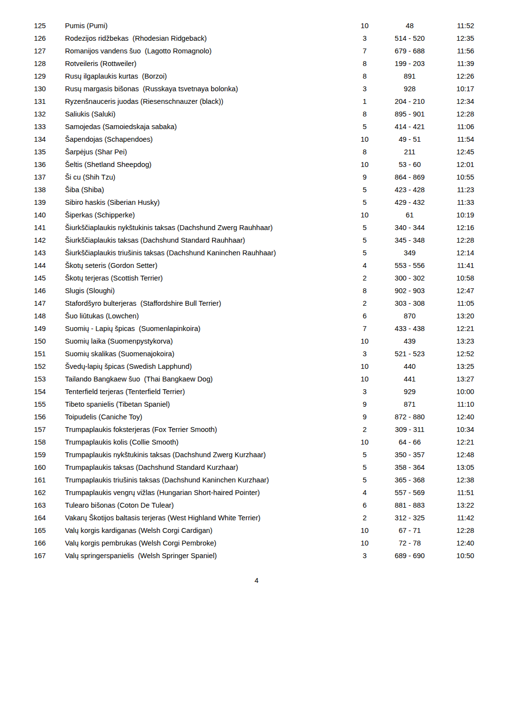| 125 | Pumis (Pumi) | 10 | 48 | 11:52 |
| 126 | Rodezijos ridžbekas (Rhodesian Ridgeback) | 3 | 514 - 520 | 12:35 |
| 127 | Romanijos vandens šuo (Lagotto Romagnolo) | 7 | 679 - 688 | 11:56 |
| 128 | Rotveileris (Rottweiler) | 8 | 199 - 203 | 11:39 |
| 129 | Rusų ilgaplaukis kurtas (Borzoi) | 8 | 891 | 12:26 |
| 130 | Rusų margasis bišonas (Russkaya tsvetnaya bolonka) | 3 | 928 | 10:17 |
| 131 | Ryzenšnauceris juodas (Riesenschnauzer (black)) | 1 | 204 - 210 | 12:34 |
| 132 | Saliukis (Saluki) | 8 | 895 - 901 | 12:28 |
| 133 | Samojedas (Samoiedskaja sabaka) | 5 | 414 - 421 | 11:06 |
| 134 | Šapendojas (Schapendoes) | 10 | 49 - 51 | 11:54 |
| 135 | Šarpėjus (Shar Pei) | 8 | 211 | 12:45 |
| 136 | Šeltis (Shetland Sheepdog) | 10 | 53 - 60 | 12:01 |
| 137 | Ši cu (Shih Tzu) | 9 | 864 - 869 | 10:55 |
| 138 | Šiba (Shiba) | 5 | 423 - 428 | 11:23 |
| 139 | Sibiro haskis (Siberian Husky) | 5 | 429 - 432 | 11:33 |
| 140 | Šiperkas (Schipperke) | 10 | 61 | 10:19 |
| 141 | Šiurkščiaplaukis nykštukinis taksas (Dachshund Zwerg Rauhhaar) | 5 | 340 - 344 | 12:16 |
| 142 | Šiurkščiaplaukis taksas (Dachshund Standard Rauhhaar) | 5 | 345 - 348 | 12:28 |
| 143 | Šiurkščiaplaukis triušinis taksas (Dachshund Kaninchen Rauhhaar) | 5 | 349 | 12:14 |
| 144 | Škotų seteris (Gordon Setter) | 4 | 553 - 556 | 11:41 |
| 145 | Škotų terjeras (Scottish Terrier) | 2 | 300 - 302 | 10:58 |
| 146 | Slugis (Sloughi) | 8 | 902 - 903 | 12:47 |
| 147 | Stafordšyro bulterjeras (Staffordshire Bull Terrier) | 2 | 303 - 308 | 11:05 |
| 148 | Šuo liūtukas (Lowchen) | 6 | 870 | 13:20 |
| 149 | Suomių - Lapių špicas (Suomenlapinkoira) | 7 | 433 - 438 | 12:21 |
| 150 | Suomių laika (Suomenpystykorva) | 10 | 439 | 13:23 |
| 151 | Suomių skalikas (Suomenajokoira) | 3 | 521 - 523 | 12:52 |
| 152 | Švedų-lapių špicas (Swedish Lapphund) | 10 | 440 | 13:25 |
| 153 | Tailando Bangkaew šuo (Thai Bangkaew Dog) | 10 | 441 | 13:27 |
| 154 | Tenterfield terjeras (Tenterfield Terrier) | 3 | 929 | 10:00 |
| 155 | Tibeto spanielis (Tibetan Spaniel) | 9 | 871 | 11:10 |
| 156 | Toipudelis (Caniche Toy) | 9 | 872 - 880 | 12:40 |
| 157 | Trumpaplaukis foksterjeras (Fox Terrier Smooth) | 2 | 309 - 311 | 10:34 |
| 158 | Trumpaplaukis kolis (Collie Smooth) | 10 | 64 - 66 | 12:21 |
| 159 | Trumpaplaukis nykštukinis taksas (Dachshund Zwerg Kurzhaar) | 5 | 350 - 357 | 12:48 |
| 160 | Trumpaplaukis taksas (Dachshund Standard Kurzhaar) | 5 | 358 - 364 | 13:05 |
| 161 | Trumpaplaukis triušinis taksas (Dachshund Kaninchen Kurzhaar) | 5 | 365 - 368 | 12:38 |
| 162 | Trumpaplaukis vengrų vižlas (Hungarian Short-haired Pointer) | 4 | 557 - 569 | 11:51 |
| 163 | Tulearo bišonas (Coton De Tulear) | 6 | 881 - 883 | 13:22 |
| 164 | Vakarų Škotijos baltasis terjeras (West Highland White Terrier) | 2 | 312 - 325 | 11:42 |
| 165 | Valų korgis kardiganas (Welsh Corgi Cardigan) | 10 | 67 - 71 | 12:28 |
| 166 | Valų korgis pembrukas (Welsh Corgi Pembroke) | 10 | 72 - 78 | 12:40 |
| 167 | Valų springerspanielis (Welsh Springer Spaniel) | 3 | 689 - 690 | 10:50 |
4